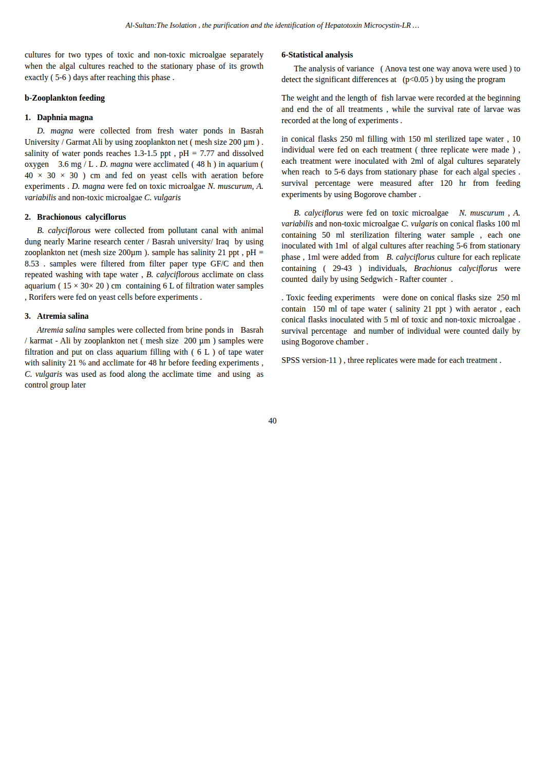Al-Sultan:The Isolation , the purification and the identification of Hepatotoxin Microcystin-LR …
cultures for two types of toxic and non-toxic microalgae separately when the algal cultures reached to the stationary phase of its growth exactly ( 5-6 ) days after reaching this phase .
b-Zooplankton feeding
1. Daphnia magna
D. magna were collected from fresh water ponds in Basrah University / Garmat Ali by using zooplankton net ( mesh size 200 µm ) . salinity of water ponds reaches 1.3-1.5 ppt , pH = 7.77 and dissolved oxygen 3.6 mg / L . D. magna were acclimated ( 48 h ) in aquarium ( 40 × 30 × 30 ) cm and fed on yeast cells with aeration before experiments . D. magna were fed on toxic microalgae N. muscurum, A. variabilis and non-toxic microalgae C. vulgaris
2. Brachionous calyciflorus
B. calyciflorous were collected from pollutant canal with animal dung nearly Marine research center / Basrah university/ Iraq by using zooplankton net (mesh size 200µm ). sample has salinity 21 ppt , pH = 8.53 . samples were filtered from filter paper type GF/C and then repeated washing with tape water , B. calyciflorous acclimate on class aquarium ( 15 × 30× 20 ) cm containing 6 L of filtration water samples , Rorifers were fed on yeast cells before experiments .
3. Atremia salina
Atremia salina samples were collected from brine ponds in Basrah / karmat - Ali by zooplankton net ( mesh size 200 µm ) samples were filtration and put on class aquarium filling with ( 6 L ) of tape water with salinity 21 % and acclimate for 48 hr before feeding experiments , C. vulgaris was used as food along the acclimate time and using as control group later
6-Statistical analysis
The analysis of variance ( Anova test one way anova were used ) to detect the significant differences at (p<0.05 ) by using the program
The weight and the length of fish larvae were recorded at the beginning and end the of all treatments , while the survival rate of larvae was recorded at the long of experiments .
in conical flasks 250 ml filling with 150 ml sterilized tape water , 10 individual were fed on each treatment ( three replicate were made ) , each treatment were inoculated with 2ml of algal cultures separately when reach to 5-6 days from stationary phase for each algal species . survival percentage were measured after 120 hr from feeding experiments by using Bogorove chamber .
B. calyciflorus were fed on toxic microalgae N. muscurum , A. variabilis and non-toxic microalgae C. vulgaris on conical flasks 100 ml containing 50 ml sterilization filtering water sample , each one inoculated with 1ml of algal cultures after reaching 5-6 from stationary phase , 1ml were added from B. calyciflorus culture for each replicate containing ( 29-43 ) individuals, Brachionus calyciflorus were counted daily by using Sedgwich - Rafter counter .
. Toxic feeding experiments were done on conical flasks size 250 ml contain 150 ml of tape water ( salinity 21 ppt ) with aerator , each conical flasks inoculated with 5 ml of toxic and non-toxic microalgae . survival percentage and number of individual were counted daily by using Bogorove chamber .
SPSS version-11 ) , three replicates were made for each treatment .
40